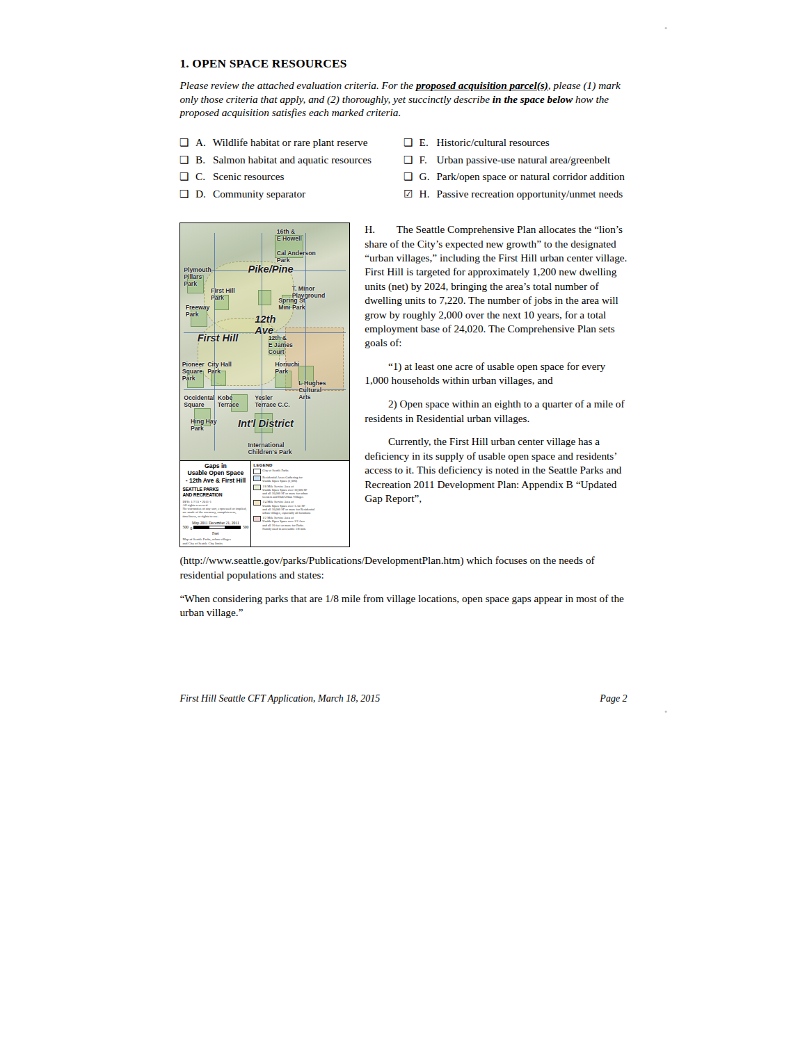•
•
1. OPEN SPACE RESOURCES
Please review the attached evaluation criteria. For the proposed acquisition parcel(s), please (1) mark only those criteria that apply, and (2) thoroughly, yet succinctly describe in the space below how the proposed acquisition satisfies each marked criteria.
| ❑ A. Wildlife habitat or rare plant reserve | ❑ E. Historic/cultural resources |
| ❑ B. Salmon habitat and aquatic resources | ❑ F. Urban passive-use natural area/greenbelt |
| ❑ C. Scenic resources | ❑ G. Park/open space or natural corridor addition |
| ❑ D. Community separator | ☑ H. Passive recreation opportunity/unmet needs |
16th &
E Howell
Cal Anderson
Park
Plymouth
Pillars
Park
Pike/Pine
T. Minor
Playground
First Hill
Park
Spring St
Mini Park
Freeway
Park
12th
Ave
First Hill
12th &
E James
Court
Pioneer
Square
Park
City Hall
Park
Horiuchi
Park
L Hughes
Cultural
Arts
Occidental
Square
Kobe
Terrace
Yesler
Terrace C.C.
Hing Hay
Park
Int'l District
International
Children's Park
Gaps in
Usable Open Space
- 12th Ave & First Hill
SEATTLE PARKS
AND RECREATION
DPR: 1/7/11 • 2011-1
All rights reserved.
No warranties of any sort, expressed or implied, are made of the accuracy, completeness, timeliness, or rights to use.
Map 2011 December 21, 2011
5000500
Feet
Map of Seattle Parks, urban villages
and City of Seattle City limits
LEGEND
City of Seattle Parks
Residential Areas Gathering for
Usable Open Space (1,000)
1/8 Mile Service Area of
Usable Open Space over 10,000 SF
and all 10,000 SF or more for urban
Centers and Hub Urban Villages
1/4 Mile Service Area of
Usable Open Space over 1 AC SF
and all 10,000 SF or more for Residential
urban villages, especially all locations
1/2 Mile Service Area of
Usable Open Space over 1/2 Acre
and all 10 feet or more for Parks
Family used in accessible 1/8 mile
H. The Seattle Comprehensive Plan allocates the “lion’s share of the City’s expected new growth” to the designated “urban villages,” including the First Hill urban center village. First Hill is targeted for approximately 1,200 new dwelling units (net) by 2024, bringing the area’s total number of dwelling units to 7,220. The number of jobs in the area will grow by roughly 2,000 over the next 10 years, for a total employment base of 24,020. The Comprehensive Plan sets goals of:
“1) at least one acre of usable open space for every 1,000 households within urban villages, and
2) Open space within an eighth to a quarter of a mile of residents in Residential urban villages.
Currently, the First Hill urban center village has a deficiency in its supply of usable open space and residents’ access to it. This deficiency is noted in the Seattle Parks and Recreation 2011 Development Plan: Appendix B “Updated Gap Report”,
(http://www.seattle.gov/parks/Publications/DevelopmentPlan.htm) which focuses on the needs of residential populations and states:
“When considering parks that are 1/8 mile from village locations, open space gaps appear in most of the urban village.”
First Hill Seattle CFT Application, March 18, 2015 Page 2